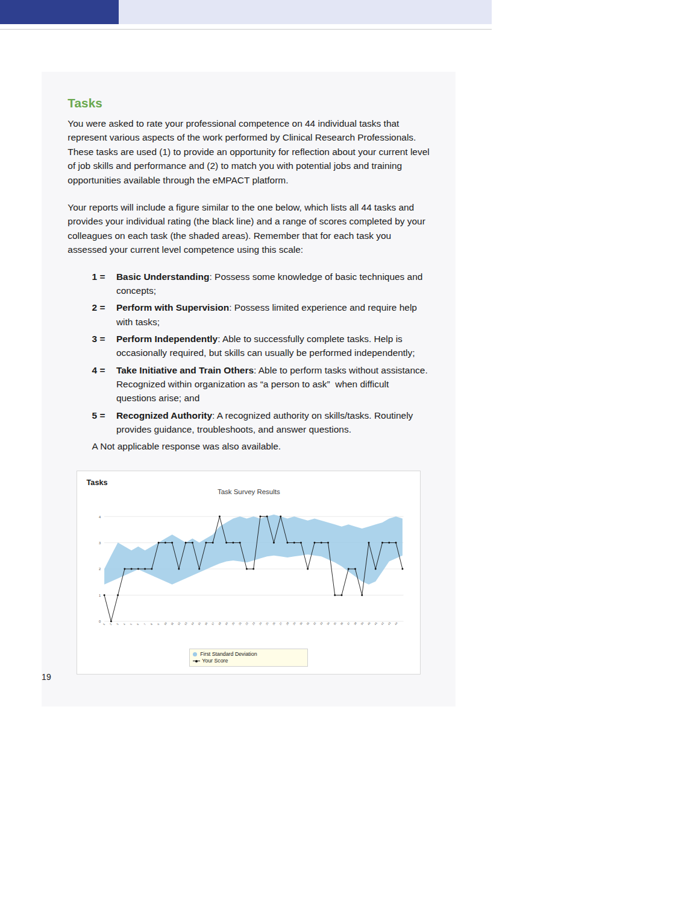Tasks
You were asked to rate your professional competence on 44 individual tasks that represent various aspects of the work performed by Clinical Research Professionals. These tasks are used (1) to provide an opportunity for reflection about your current level of job skills and performance and (2) to match you with potential jobs and training opportunities available through the eMPACT platform.
Your reports will include a figure similar to the one below, which lists all 44 tasks and provides your individual rating (the black line) and a range of scores completed by your colleagues on each task (the shaded areas). Remember that for each task you assessed your current level competence using this scale:
1 =
Basic Understanding: Possess some knowledge of basic techniques and concepts;
2 =
Perform with Supervision: Possess limited experience and require help with tasks;
3 =
Perform Independently: Able to successfully complete tasks. Help is occasionally required, but skills can usually be performed independently;
4 =
Take Initiative and Train Others: Able to perform tasks without assistance. Recognized within organization as “a person to ask” when difficult questions arise; and
5 =
Recognized Authority: A recognized authority on skills/tasks. Routinely provides guidance, troubleshoots, and answer questions.
A Not applicable response was also available.
Tasks
Task Survey Results
4 3 2 1 0 1 2 3 4 5 6 7 8 9 10 11 12 13 14 15 16 17 18 19 20 21 22 23 24 25 26 27 28 29 30 31 32 33 34 35 36 37 38 39 40 41 42 43 44
First Standard Deviation
Your Score
19